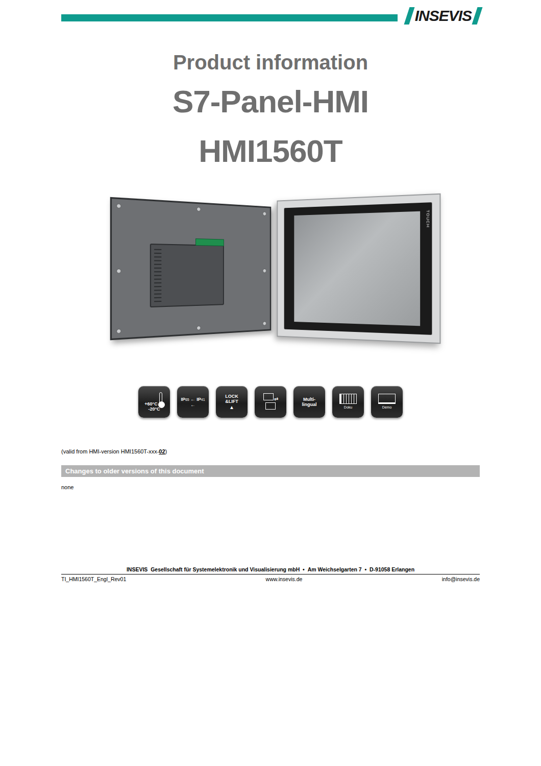INSEVIS
Product information
S7-Panel-HMI
HMI1560T
TOUCH
+60°C
-20°C
IP 65 ← IP 41 ←
LOCK
&LIFT
▲
⇄
Multi-
lingual
Doku
Demo
(valid from HMI-version HMI1560T-xxx-02)
Changes to older versions of this document
none
INSEVIS Gesellschaft für Systemelektronik und Visualisierung mbH • Am Weichselgarten 7 • D-91058 Erlangen
TI_HMI1560T_Engl_Rev01 www.insevis.de info@insevis.de